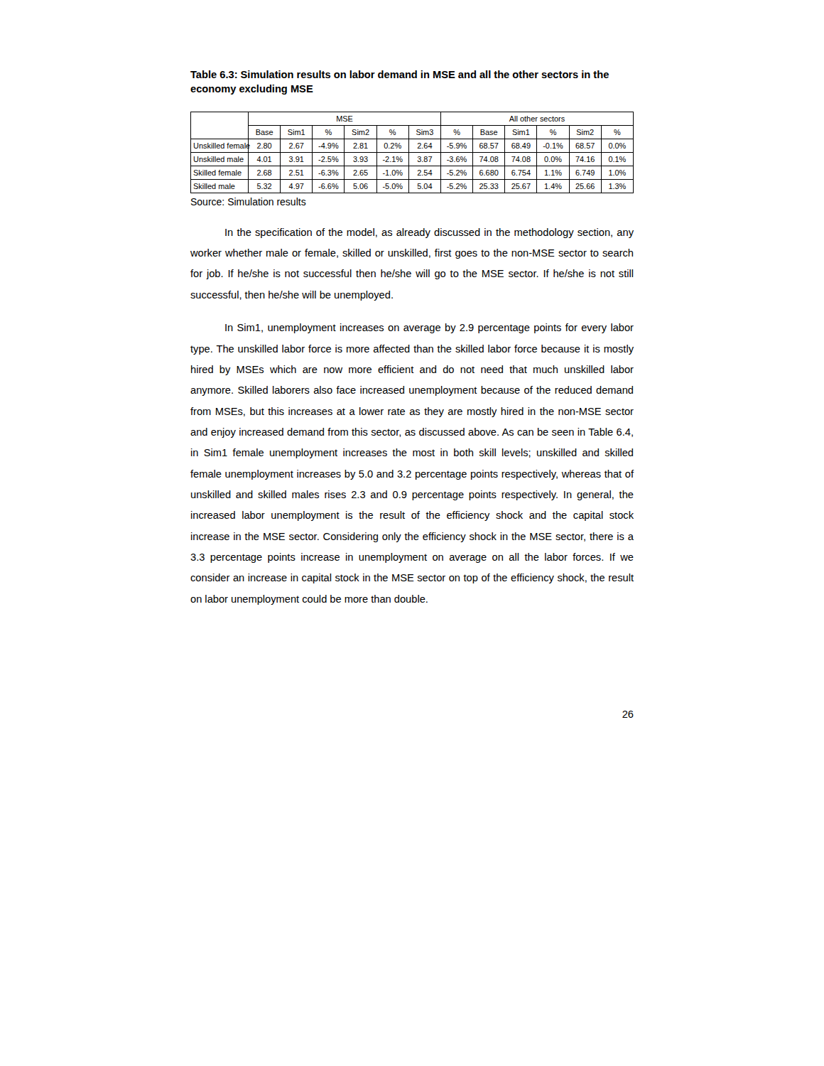Table 6.3: Simulation results on labor demand in MSE and all the other sectors in the economy excluding MSE
| | MSE | All other sectors |
| --- | --- | --- |
| Base | Sim1 | % | Sim2 | % | Sim3 | % | Base | Sim1 | % | Sim2 | % |
| Unskilled female | 2.80 | 2.67 | -4.9% | 2.81 | 0.2% | 2.64 | -5.9% | 68.57 | 68.49 | -0.1% | 68.57 | 0.0% |
| Unskilled male | 4.01 | 3.91 | -2.5% | 3.93 | -2.1% | 3.87 | -3.6% | 74.08 | 74.08 | 0.0% | 74.16 | 0.1% |
| Skilled female | 2.68 | 2.51 | -6.3% | 2.65 | -1.0% | 2.54 | -5.2% | 6.680 | 6.754 | 1.1% | 6.749 | 1.0% |
| Skilled male | 5.32 | 4.97 | -6.6% | 5.06 | -5.0% | 5.04 | -5.2% | 25.33 | 25.67 | 1.4% | 25.66 | 1.3% |
Source: Simulation results
In the specification of the model, as already discussed in the methodology section, any worker whether male or female, skilled or unskilled, first goes to the non-MSE sector to search for job. If he/she is not successful then he/she will go to the MSE sector. If he/she is not still successful, then he/she will be unemployed.
In Sim1, unemployment increases on average by 2.9 percentage points for every labor type. The unskilled labor force is more affected than the skilled labor force because it is mostly hired by MSEs which are now more efficient and do not need that much unskilled labor anymore. Skilled laborers also face increased unemployment because of the reduced demand from MSEs, but this increases at a lower rate as they are mostly hired in the non-MSE sector and enjoy increased demand from this sector, as discussed above. As can be seen in Table 6.4, in Sim1 female unemployment increases the most in both skill levels; unskilled and skilled female unemployment increases by 5.0 and 3.2 percentage points respectively, whereas that of unskilled and skilled males rises 2.3 and 0.9 percentage points respectively. In general, the increased labor unemployment is the result of the efficiency shock and the capital stock increase in the MSE sector. Considering only the efficiency shock in the MSE sector, there is a 3.3 percentage points increase in unemployment on average on all the labor forces. If we consider an increase in capital stock in the MSE sector on top of the efficiency shock, the result on labor unemployment could be more than double.
26